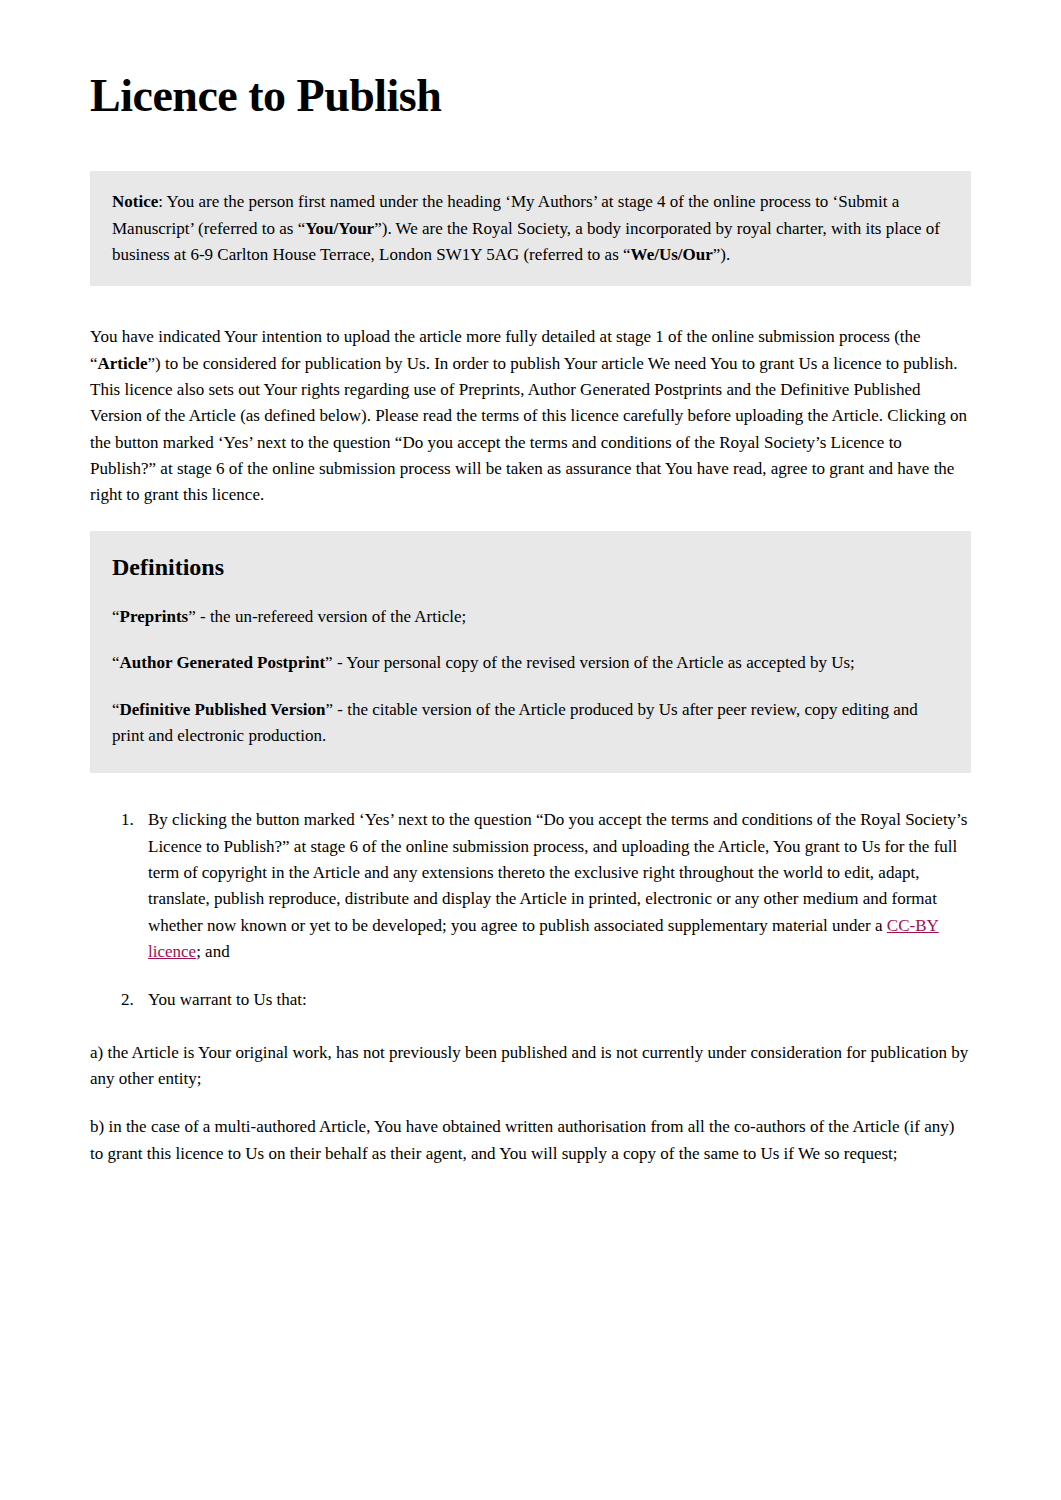Licence to Publish
Notice: You are the person first named under the heading ‘My Authors’ at stage 4 of the online process to ‘Submit a Manuscript’ (referred to as “You/Your”). We are the Royal Society, a body incorporated by royal charter, with its place of business at 6-9 Carlton House Terrace, London SW1Y 5AG (referred to as “We/Us/Our”).
You have indicated Your intention to upload the article more fully detailed at stage 1 of the online submission process (the “Article”) to be considered for publication by Us. In order to publish Your article We need You to grant Us a licence to publish. This licence also sets out Your rights regarding use of Preprints, Author Generated Postprints and the Definitive Published Version of the Article (as defined below). Please read the terms of this licence carefully before uploading the Article. Clicking on the button marked ‘Yes’ next to the question “Do you accept the terms and conditions of the Royal Society’s Licence to Publish?” at stage 6 of the online submission process will be taken as assurance that You have read, agree to grant and have the right to grant this licence.
Definitions
“Preprints” - the un-refereed version of the Article;
“Author Generated Postprint” - Your personal copy of the revised version of the Article as accepted by Us;
“Definitive Published Version” - the citable version of the Article produced by Us after peer review, copy editing and print and electronic production.
By clicking the button marked ‘Yes’ next to the question “Do you accept the terms and conditions of the Royal Society’s Licence to Publish?” at stage 6 of the online submission process, and uploading the Article, You grant to Us for the full term of copyright in the Article and any extensions thereto the exclusive right throughout the world to edit, adapt, translate, publish reproduce, distribute and display the Article in printed, electronic or any other medium and format whether now known or yet to be developed; you agree to publish associated supplementary material under a CC-BY licence; and
You warrant to Us that:
a) the Article is Your original work, has not previously been published and is not currently under consideration for publication by any other entity;
b) in the case of a multi-authored Article, You have obtained written authorisation from all the co-authors of the Article (if any) to grant this licence to Us on their behalf as their agent, and You will supply a copy of the same to Us if We so request;